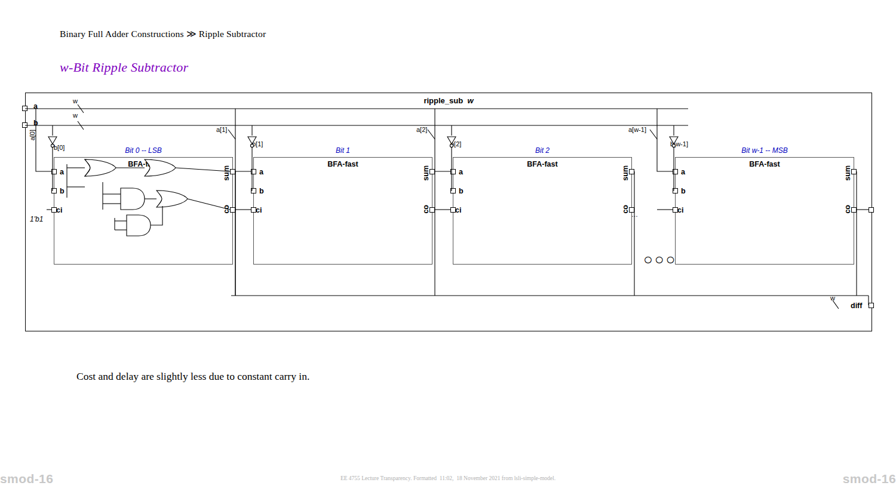Binary Full Adder Constructions ≫ Ripple Subtractor
w-Bit Ripple Subtractor
ripple_sub w
a b w w a[0] b[0] a[1] b[1] a[2] b[2] a[w-1] b[w-1] 1'b1
Bit 0 -- LSB
BFA-fast
a b ci sum co
Bit 1
BFA-fast
a b ci sum co
Bit 2
BFA-fast
a b ci sum co
Bit w-1 -- MSB
BFA-fast
a b ci sum co
○○○
… w diff
Cost and delay are slightly less due to constant carry in.
smod-16
EE 4755 Lecture Transparency. Formatted 11:02, 18 November 2021 from lsli-simple-model.
smod-16